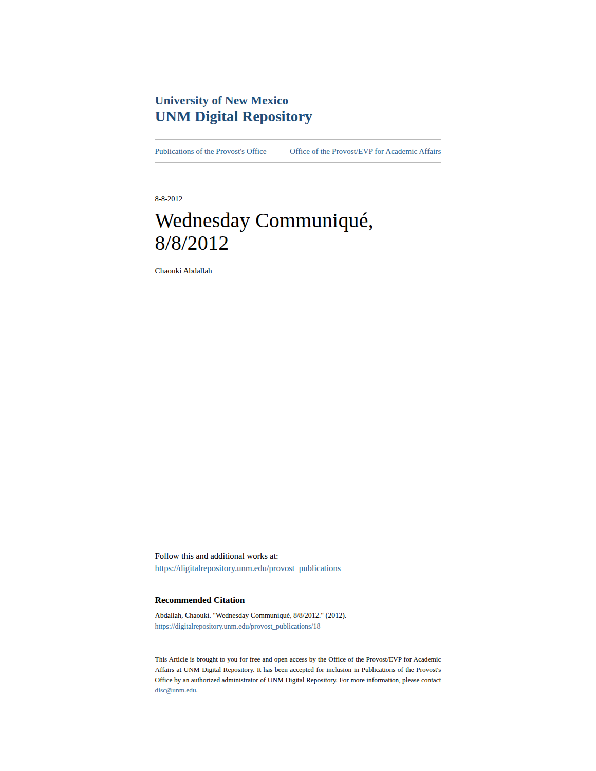University of New Mexico
UNM Digital Repository
Publications of the Provost's Office
Office of the Provost/EVP for Academic Affairs
8-8-2012
Wednesday Communiqué, 8/8/2012
Chaouki Abdallah
Follow this and additional works at: https://digitalrepository.unm.edu/provost_publications
Recommended Citation
Abdallah, Chaouki. "Wednesday Communiqué, 8/8/2012." (2012). https://digitalrepository.unm.edu/provost_publications/18
This Article is brought to you for free and open access by the Office of the Provost/EVP for Academic Affairs at UNM Digital Repository. It has been accepted for inclusion in Publications of the Provost's Office by an authorized administrator of UNM Digital Repository. For more information, please contact disc@unm.edu.